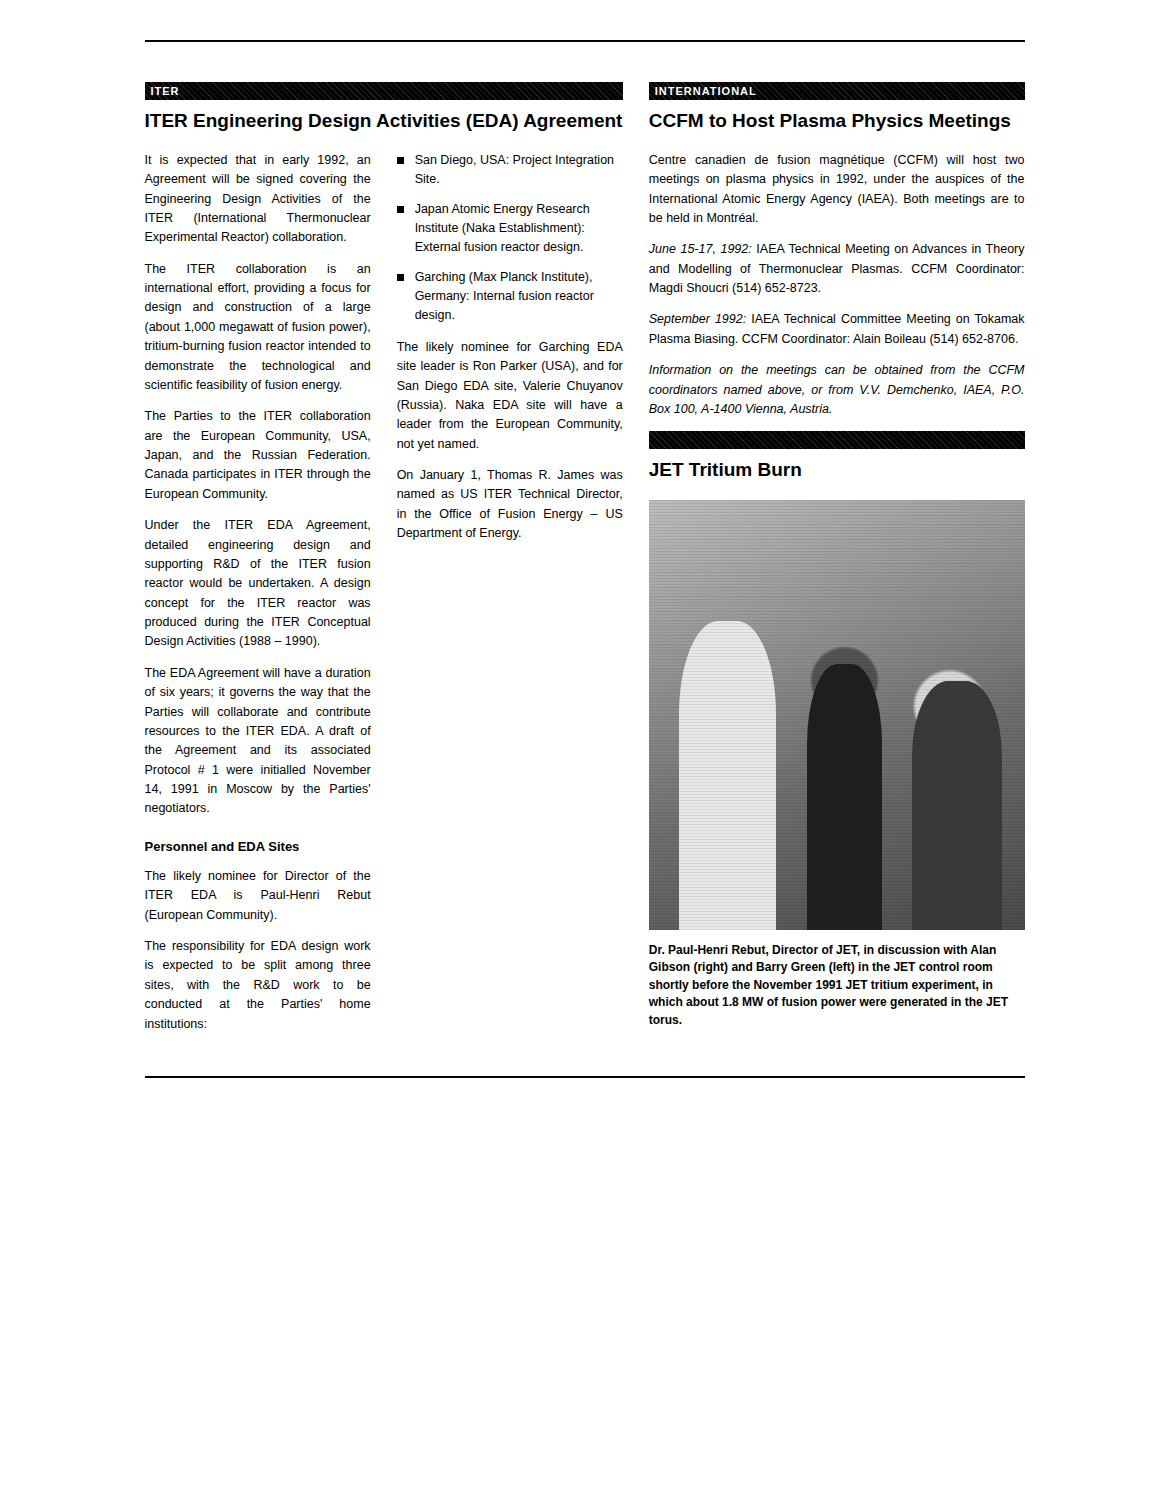ITER
ITER Engineering Design Activities (EDA) Agreement
It is expected that in early 1992, an Agreement will be signed covering the Engineering Design Activities of the ITER (International Thermonuclear Experimental Reactor) collaboration.
The ITER collaboration is an international effort, providing a focus for design and construction of a large (about 1,000 megawatt of fusion power), tritium-burning fusion reactor intended to demonstrate the technological and scientific feasibility of fusion energy.
The Parties to the ITER collaboration are the European Community, USA, Japan, and the Russian Federation. Canada participates in ITER through the European Community.
Under the ITER EDA Agreement, detailed engineering design and supporting R&D of the ITER fusion reactor would be undertaken. A design concept for the ITER reactor was produced during the ITER Conceptual Design Activities (1988 – 1990).
The EDA Agreement will have a duration of six years; it governs the way that the Parties will collaborate and contribute resources to the ITER EDA. A draft of the Agreement and its associated Protocol # 1 were initialled November 14, 1991 in Moscow by the Parties' negotiators.
Personnel and EDA Sites
The likely nominee for Director of the ITER EDA is Paul-Henri Rebut (European Community).
The responsibility for EDA design work is expected to be split among three sites, with the R&D work to be conducted at the Parties' home institutions:
San Diego, USA: Project Integration Site.
Japan Atomic Energy Research Institute (Naka Establishment): External fusion reactor design.
Garching (Max Planck Institute), Germany: Internal fusion reactor design.
The likely nominee for Garching EDA site leader is Ron Parker (USA), and for San Diego EDA site, Valerie Chuyanov (Russia). Naka EDA site will have a leader from the European Community, not yet named.
On January 1, Thomas R. James was named as US ITER Technical Director, in the Office of Fusion Energy – US Department of Energy.
INTERNATIONAL
CCFM to Host Plasma Physics Meetings
Centre canadien de fusion magnétique (CCFM) will host two meetings on plasma physics in 1992, under the auspices of the International Atomic Energy Agency (IAEA). Both meetings are to be held in Montréal.
June 15-17, 1992: IAEA Technical Meeting on Advances in Theory and Modelling of Thermonuclear Plasmas. CCFM Coordinator: Magdi Shoucri (514) 652-8723.
September 1992: IAEA Technical Committee Meeting on Tokamak Plasma Biasing. CCFM Coordinator: Alain Boileau (514) 652-8706.
Information on the meetings can be obtained from the CCFM coordinators named above, or from V.V. Demchenko, IAEA, P.O. Box 100, A-1400 Vienna, Austria.
JET Tritium Burn
Dr. Paul-Henri Rebut, Director of JET, in discussion with Alan Gibson (right) and Barry Green (left) in the JET control room shortly before the November 1991 JET tritium experiment, in which about 1.8 MW of fusion power were generated in the JET torus.